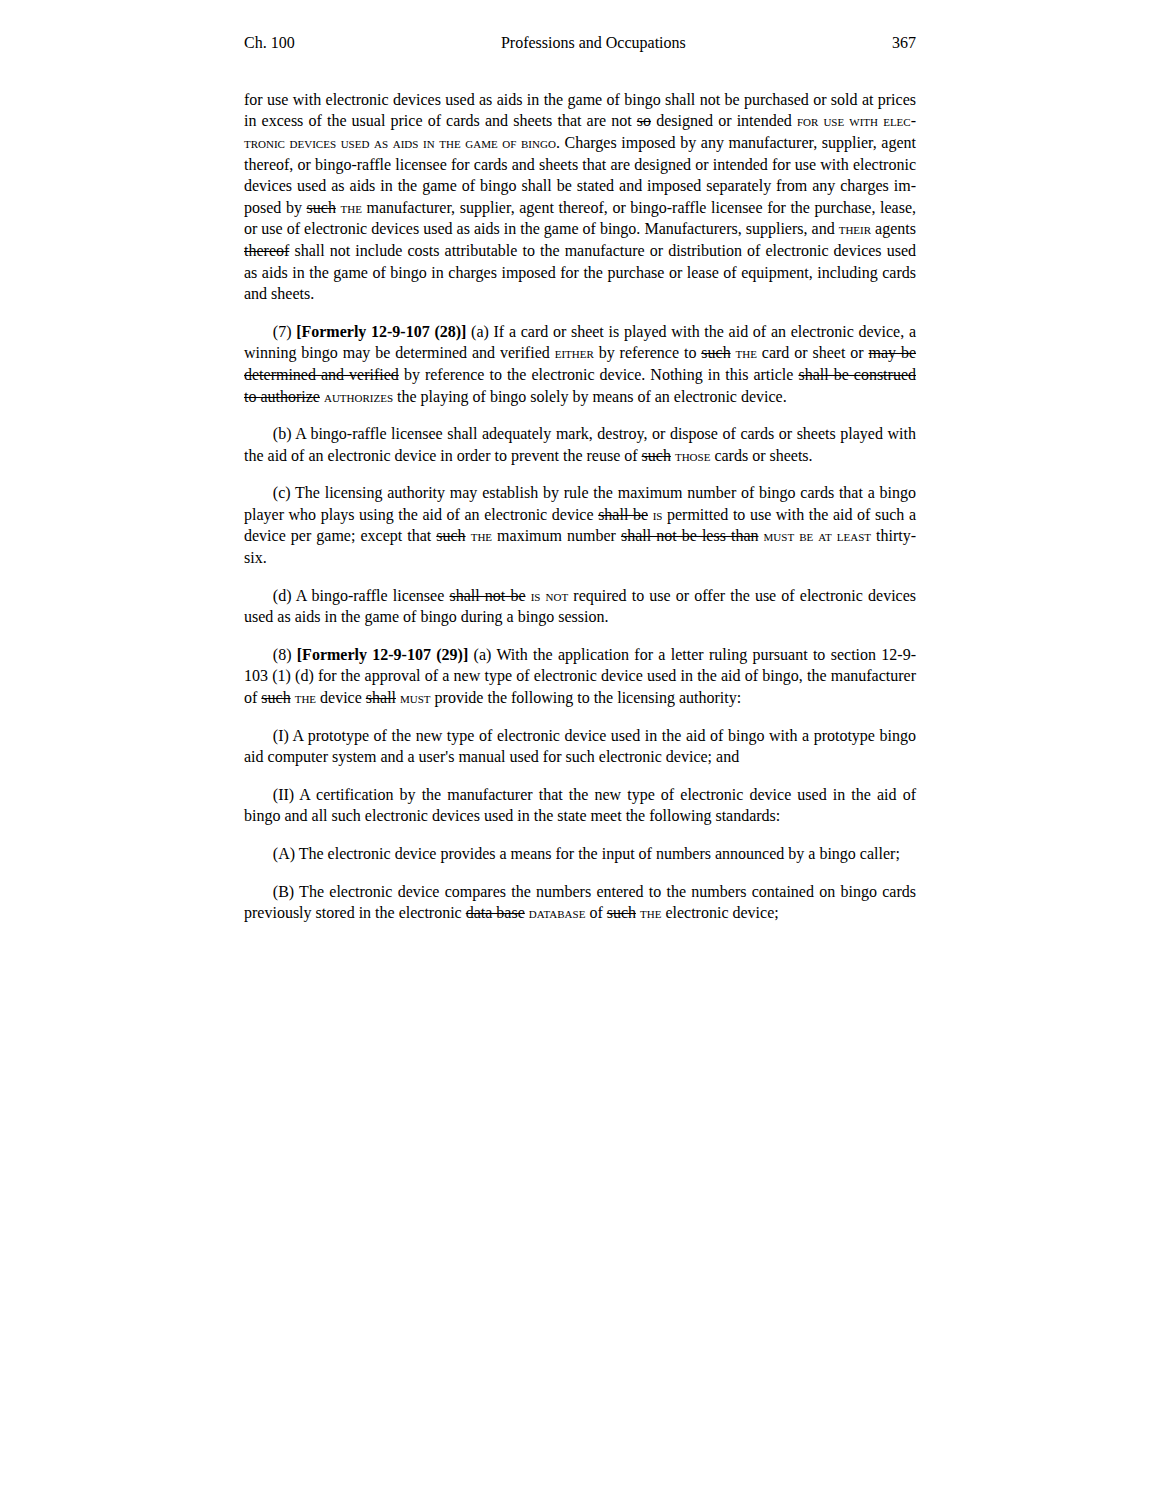Ch. 100 Professions and Occupations 367
for use with electronic devices used as aids in the game of bingo shall not be purchased or sold at prices in excess of the usual price of cards and sheets that are not so designed or intended for use with electronic devices used as aids in the game of bingo. Charges imposed by any manufacturer, supplier, agent thereof, or bingo-raffle licensee for cards and sheets that are designed or intended for use with electronic devices used as aids in the game of bingo shall be stated and imposed separately from any charges imposed by such the manufacturer, supplier, agent thereof, or bingo-raffle licensee for the purchase, lease, or use of electronic devices used as aids in the game of bingo. Manufacturers, suppliers, and their agents thereof shall not include costs attributable to the manufacture or distribution of electronic devices used as aids in the game of bingo in charges imposed for the purchase or lease of equipment, including cards and sheets.
(7) [Formerly 12-9-107 (28)] (a) If a card or sheet is played with the aid of an electronic device, a winning bingo may be determined and verified either by reference to such the card or sheet or may be determined and verified by reference to the electronic device. Nothing in this article shall be construed to authorize authorizes the playing of bingo solely by means of an electronic device.
(b) A bingo-raffle licensee shall adequately mark, destroy, or dispose of cards or sheets played with the aid of an electronic device in order to prevent the reuse of such those cards or sheets.
(c) The licensing authority may establish by rule the maximum number of bingo cards that a bingo player who plays using the aid of an electronic device shall be is permitted to use with the aid of such a device per game; except that such the maximum number shall not be less than must be at least thirty-six.
(d) A bingo-raffle licensee shall not be is not required to use or offer the use of electronic devices used as aids in the game of bingo during a bingo session.
(8) [Formerly 12-9-107 (29)] (a) With the application for a letter ruling pursuant to section 12-9-103 (1) (d) for the approval of a new type of electronic device used in the aid of bingo, the manufacturer of such the device shall must provide the following to the licensing authority:
(I) A prototype of the new type of electronic device used in the aid of bingo with a prototype bingo aid computer system and a user's manual used for such electronic device; and
(II) A certification by the manufacturer that the new type of electronic device used in the aid of bingo and all such electronic devices used in the state meet the following standards:
(A) The electronic device provides a means for the input of numbers announced by a bingo caller;
(B) The electronic device compares the numbers entered to the numbers contained on bingo cards previously stored in the electronic data base database of such the electronic device;